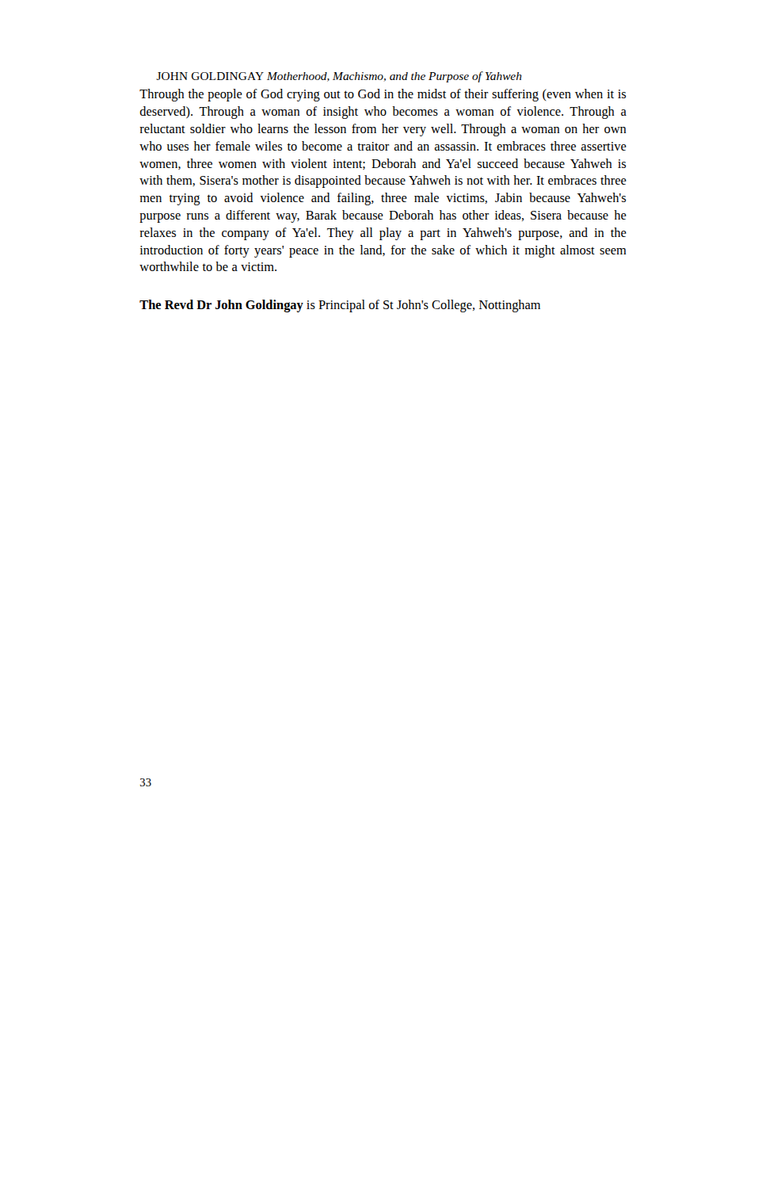JOHN GOLDINGAY Motherhood, Machismo, and the Purpose of Yahweh
Through the people of God crying out to God in the midst of their suffering (even when it is deserved). Through a woman of insight who becomes a woman of violence. Through a reluctant soldier who learns the lesson from her very well. Through a woman on her own who uses her female wiles to become a traitor and an assassin. It embraces three assertive women, three women with violent intent; Deborah and Ya'el succeed because Yahweh is with them, Sisera's mother is disappointed because Yahweh is not with her. It embraces three men trying to avoid violence and failing, three male victims, Jabin because Yahweh's purpose runs a different way, Barak because Deborah has other ideas, Sisera because he relaxes in the company of Ya'el. They all play a part in Yahweh's purpose, and in the introduction of forty years' peace in the land, for the sake of which it might almost seem worthwhile to be a victim.
The Revd Dr John Goldingay is Principal of St John's College, Nottingham
33